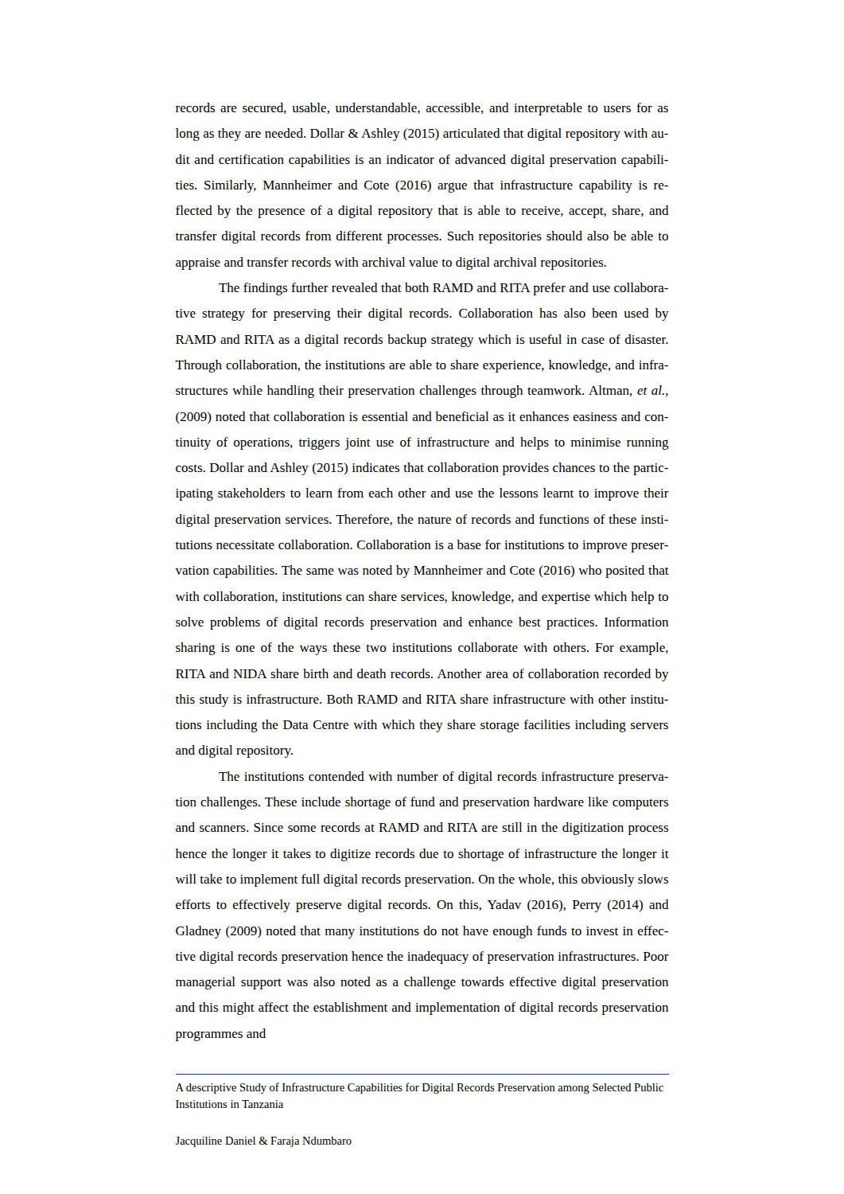records are secured, usable, understandable, accessible, and interpretable to users for as long as they are needed. Dollar & Ashley (2015) articulated that digital repository with audit and certification capabilities is an indicator of advanced digital preservation capabilities. Similarly, Mannheimer and Cote (2016) argue that infrastructure capability is reflected by the presence of a digital repository that is able to receive, accept, share, and transfer digital records from different processes. Such repositories should also be able to appraise and transfer records with archival value to digital archival repositories.
The findings further revealed that both RAMD and RITA prefer and use collaborative strategy for preserving their digital records. Collaboration has also been used by RAMD and RITA as a digital records backup strategy which is useful in case of disaster. Through collaboration, the institutions are able to share experience, knowledge, and infrastructures while handling their preservation challenges through teamwork. Altman, et al., (2009) noted that collaboration is essential and beneficial as it enhances easiness and continuity of operations, triggers joint use of infrastructure and helps to minimise running costs. Dollar and Ashley (2015) indicates that collaboration provides chances to the participating stakeholders to learn from each other and use the lessons learnt to improve their digital preservation services. Therefore, the nature of records and functions of these institutions necessitate collaboration. Collaboration is a base for institutions to improve preservation capabilities. The same was noted by Mannheimer and Cote (2016) who posited that with collaboration, institutions can share services, knowledge, and expertise which help to solve problems of digital records preservation and enhance best practices. Information sharing is one of the ways these two institutions collaborate with others. For example, RITA and NIDA share birth and death records. Another area of collaboration recorded by this study is infrastructure. Both RAMD and RITA share infrastructure with other institutions including the Data Centre with which they share storage facilities including servers and digital repository.
The institutions contended with number of digital records infrastructure preservation challenges. These include shortage of fund and preservation hardware like computers and scanners. Since some records at RAMD and RITA are still in the digitization process hence the longer it takes to digitize records due to shortage of infrastructure the longer it will take to implement full digital records preservation. On the whole, this obviously slows efforts to effectively preserve digital records. On this, Yadav (2016), Perry (2014) and Gladney (2009) noted that many institutions do not have enough funds to invest in effective digital records preservation hence the inadequacy of preservation infrastructures. Poor managerial support was also noted as a challenge towards effective digital preservation and this might affect the establishment and implementation of digital records preservation programmes and
A descriptive Study of Infrastructure Capabilities for Digital Records Preservation among Selected Public Institutions in Tanzania
Jacquiline Daniel & Faraja Ndumbaro